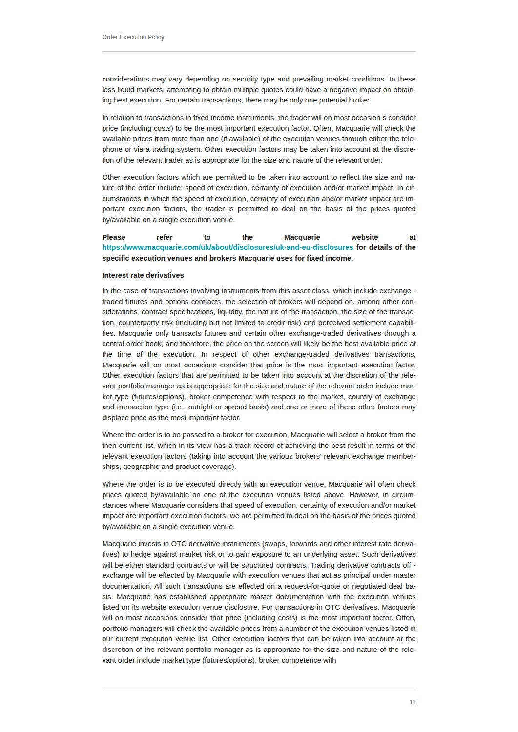Order Execution Policy
considerations may vary depending on security type and prevailing market conditions. In these less liquid markets, attempting to obtain multiple quotes could have a negative impact on obtaining best execution. For certain transactions, there may be only one potential broker.
In relation to transactions in fixed income instruments, the trader will on most occasion s consider price (including costs) to be the most important execution factor. Often, Macquarie will check the available prices from more than one (if available) of the execution venues through either the telephone or via a trading system. Other execution factors may be taken into account at the discretion of the relevant trader as is appropriate for the size and nature of the relevant order.
Other execution factors which are permitted to be taken into account to reflect the size and nature of the order include: speed of execution, certainty of execution and/or market impact. In circumstances in which the speed of execution, certainty of execution and/or market impact are important execution factors, the trader is permitted to deal on the basis of the prices quoted by/available on a single execution venue.
Please refer to the Macquarie website at https://www.macquarie.com/uk/about/disclosures/uk-and-eu-disclosures for details of the specific execution venues and brokers Macquarie uses for fixed income.
Interest rate derivatives
In the case of transactions involving instruments from this asset class, which include exchange -traded futures and options contracts, the selection of brokers will depend on, among other considerations, contract specifications, liquidity, the nature of the transaction, the size of the transaction, counterparty risk (including but not limited to credit risk) and perceived settlement capabilities. Macquarie only transacts futures and certain other exchange-traded derivatives through a central order book, and therefore, the price on the screen will likely be the best available price at the time of the execution. In respect of other exchange-traded derivatives transactions, Macquarie will on most occasions consider that price is the most important execution factor. Other execution factors that are permitted to be taken into account at the discretion of the relevant portfolio manager as is appropriate for the size and nature of the relevant order include market type (futures/options), broker competence with respect to the market, country of exchange and transaction type (i.e., outright or spread basis) and one or more of these other factors may displace price as the most important factor.
Where the order is to be passed to a broker for execution, Macquarie will select a broker from the then current list, which in its view has a track record of achieving the best result in terms of the relevant execution factors (taking into account the various brokers' relevant exchange memberships, geographic and product coverage).
Where the order is to be executed directly with an execution venue, Macquarie will often check prices quoted by/available on one of the execution venues listed above. However, in circumstances where Macquarie considers that speed of execution, certainty of execution and/or market impact are important execution factors, we are permitted to deal on the basis of the prices quoted by/available on a single execution venue.
Macquarie invests in OTC derivative instruments (swaps, forwards and other interest rate derivatives) to hedge against market risk or to gain exposure to an underlying asset. Such derivatives will be either standard contracts or will be structured contracts. Trading derivative contracts off -exchange will be effected by Macquarie with execution venues that act as principal under master documentation. All such transactions are effected on a request-for-quote or negotiated deal basis. Macquarie has established appropriate master documentation with the execution venues listed on its website execution venue disclosure. For transactions in OTC derivatives, Macquarie will on most occasions consider that price (including costs) is the most important factor. Often, portfolio managers will check the available prices from a number of the execution venues listed in our current execution venue list. Other execution factors that can be taken into account at the discretion of the relevant portfolio manager as is appropriate for the size and nature of the relevant order include market type (futures/options), broker competence with
11